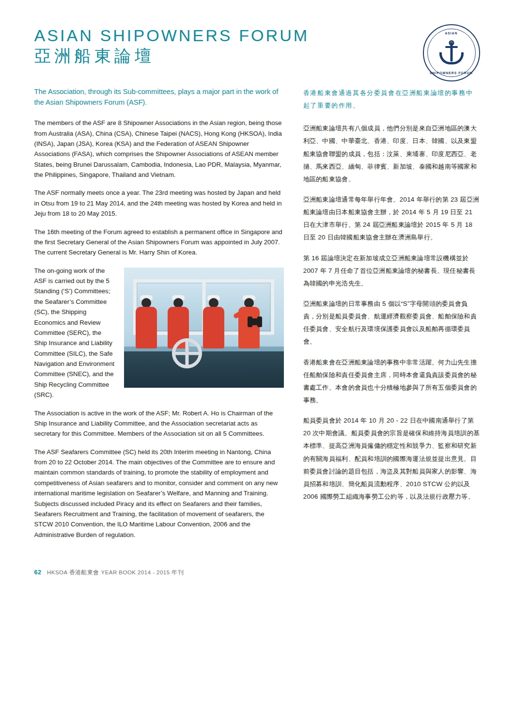ASIAN SHIPOWNERS FORUM 亞洲船東論壇
Asian
Shipowners Forum
The Association, through its Sub-committees, plays a major part in the work of the Asian Shipowners Forum (ASF).
The members of the ASF are 8 Shipowner Associations in the Asian region, being those from Australia (ASA), China (CSA), Chinese Taipei (NACS), Hong Kong (HKSOA), India (INSA), Japan (JSA), Korea (KSA) and the Federation of ASEAN Shipowner Associations (FASA), which comprises the Shipowner Associations of ASEAN member States, being Brunei Darussalam, Cambodia, Indonesia, Lao PDR, Malaysia, Myanmar, the Philippines, Singapore, Thailand and Vietnam.
The ASF normally meets once a year. The 23rd meeting was hosted by Japan and held in Otsu from 19 to 21 May 2014, and the 24th meeting was hosted by Korea and held in Jeju from 18 to 20 May 2015.
The 16th meeting of the Forum agreed to establish a permanent office in Singapore and the first Secretary General of the Asian Shipowners Forum was appointed in July 2007. The current Secretary General is Mr. Harry Shin of Korea.
The on-going work of the ASF is carried out by the 5 Standing (‘S’) Committees; the Seafarer’s Committee (SC), the Shipping Economics and Review Committee (SERC), the Ship Insurance and Liability Committee (SILC), the Safe Navigation and Environment Committee (SNEC), and the Ship Recycling Committee (SRC).
The Association is active in the work of the ASF; Mr. Robert A. Ho is Chairman of the Ship Insurance and Liability Committee, and the Association secretariat acts as secretary for this Committee. Members of the Association sit on all 5 Committees.
The ASF Seafarers Committee (SC) held its 20th Interim meeting in Nantong, China from 20 to 22 October 2014. The main objectives of the Committee are to ensure and maintain common standards of training, to promote the stability of employment and competitiveness of Asian seafarers and to monitor, consider and comment on any new international maritime legislation on Seafarer’s Welfare, and Manning and Training. Subjects discussed included Piracy and its effect on Seafarers and their families, Seafarers Recruitment and Training, the facilitation of movement of seafarers, the STCW 2010 Convention, the ILO Maritime Labour Convention, 2006 and the Administrative Burden of regulation.
香港船東會通過其各分委員會在亞洲船東論壇的事務中起了重要的作用。
亞洲船東論壇共有八個成員，他們分別是來自亞洲地區的澳大利亞、中國、中華臺北、香港、印度、日本、韓國、以及東盟船東協會聯盟的成員，包括：汶萊、柬埔寨、印度尼西亞、老撾、馬來西亞、緬甸、菲律賓、新加坡、泰國和越南等國家和地區的船東協會。
亞洲船東論壇通常每年舉行年會。2014 年舉行的第 23 屆亞洲船東論壇由日本船東協會主辦，於 2014 年 5 月 19 日至 21 日在大津市舉行。第 24 屆亞洲船東論壇於 2015 年 5 月 18 日至 20 日由韓國船東協會主辦在濟洲島舉行。
第 16 屆論壇決定在新加坡成立亞洲船東論壇常設機構並於 2007 年 7 月任命了首位亞洲船東論壇的秘書長。現任秘書長為韓國的申光浩先生。
亞洲船東論壇的日常事務由 5 個以“S”字母開頭的委員會負責，分別是船員委員會、航運經濟觀察委員會、船舶保險和責任委員會、安全航行及環境保護委員會以及船舶再循環委員會。
香港船東會在亞洲船東論壇的事務中非常活躍。何力山先生擔任船舶保險和責任委員會主席，同時本會還負責該委員會的秘書處工作。本會的會員也十分積極地參與了所有五個委員會的事務。
船員委員會於 2014 年 10 月 20 - 22 日在中國南通舉行了第 20 次中期會議。船員委員會的宗旨是確保和維持海員培訓的基本標準、提高亞洲海員僱傭的穩定性和競爭力、監察和研究新的有關海員福利、配員和培訓的國際海運法規並提出意見。目前委員會討論的題目包括，海盜及其對船員與家人的影響、海員招募和培訓、簡化船員流動程序、2010 STCW 公約以及 2006 國際勞工組織海事勞工公約等，以及法規行政壓力等。
62 HKSOA 香港船東會 YEAR BOOK 2014 - 2015 年刊